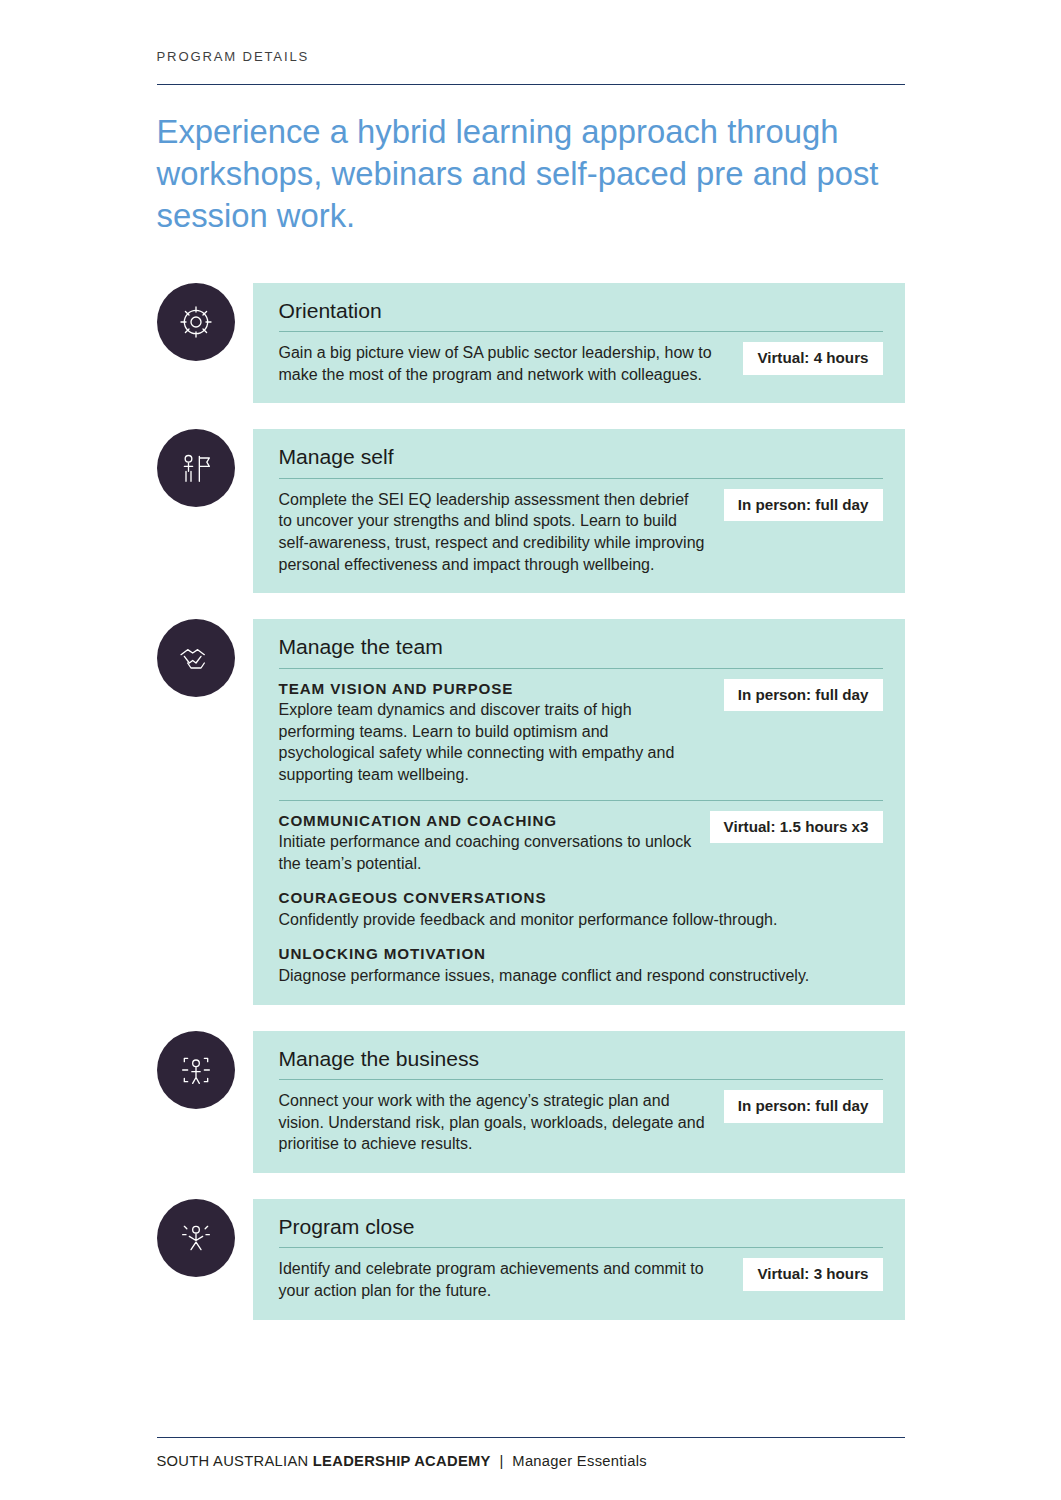Program details
Experience a hybrid learning approach through workshops, webinars and self-paced pre and post session work.
Orientation
Gain a big picture view of SA public sector leadership, how to make the most of the program and network with colleagues.
Virtual: 4 hours
Manage self
Complete the SEI EQ leadership assessment then debrief to uncover your strengths and blind spots. Learn to build self-awareness, trust, respect and credibility while improving personal effectiveness and impact through wellbeing.
In person: full day
Manage the team
Team vision and purpose
Explore team dynamics and discover traits of high performing teams. Learn to build optimism and psychological safety while connecting with empathy and supporting team wellbeing.
In person: full day
Communication and coaching
Initiate performance and coaching conversations to unlock the team’s potential.
Virtual: 1.5 hours x3
Courageous conversations
Confidently provide feedback and monitor performance follow-through.
Unlocking motivation
Diagnose performance issues, manage conflict and respond constructively.
Manage the business
Connect your work with the agency’s strategic plan and vision. Understand risk, plan goals, workloads, delegate and prioritise to achieve results.
In person: full day
Program close
Identify and celebrate program achievements and commit to your action plan for the future.
Virtual: 3 hours
SOUTH AUSTRALIAN LEADERSHIP ACADEMY | Manager Essentials